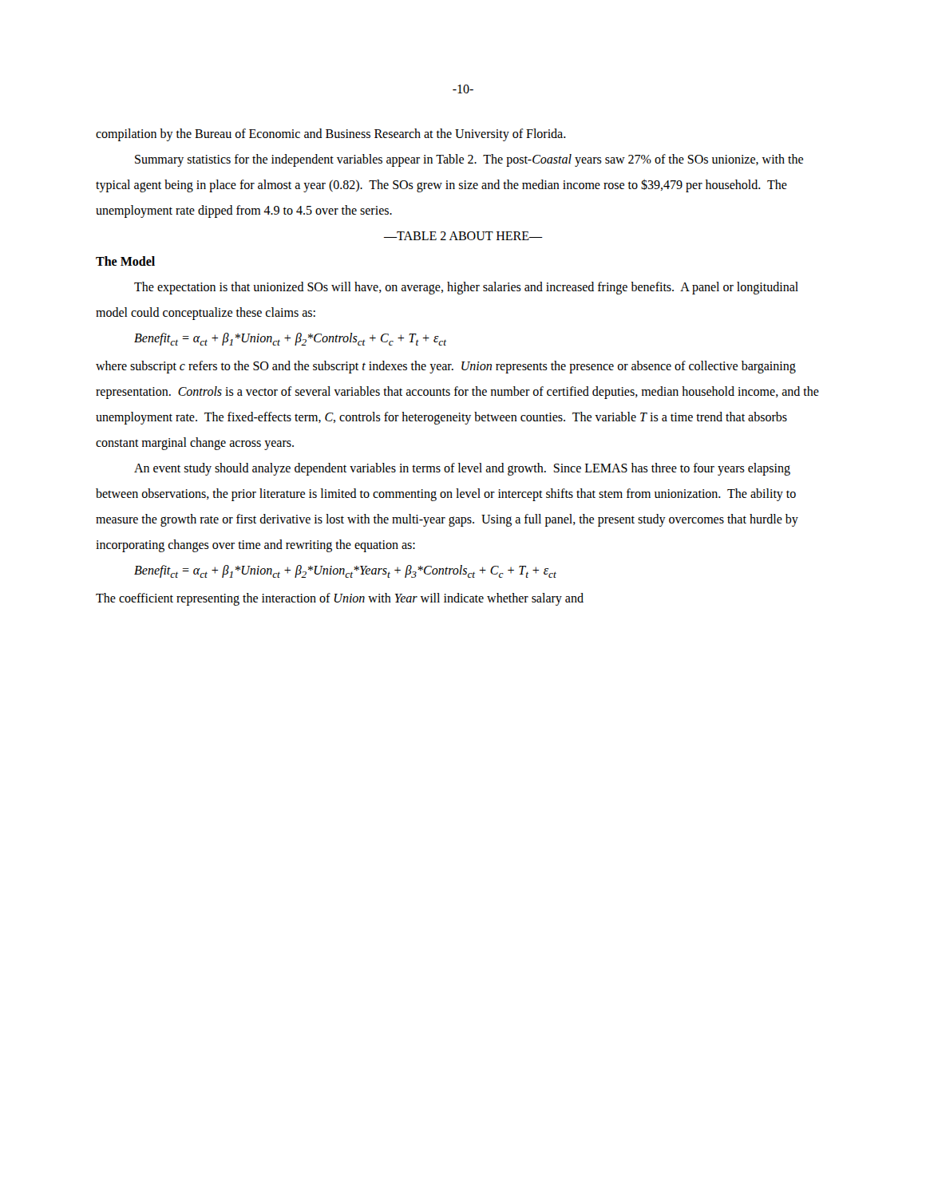-10-
compilation by the Bureau of Economic and Business Research at the University of Florida.
Summary statistics for the independent variables appear in Table 2. The post-Coastal years saw 27% of the SOs unionize, with the typical agent being in place for almost a year (0.82). The SOs grew in size and the median income rose to $39,479 per household. The unemployment rate dipped from 4.9 to 4.5 over the series.
—TABLE 2 ABOUT HERE—
The Model
The expectation is that unionized SOs will have, on average, higher salaries and increased fringe benefits. A panel or longitudinal model could conceptualize these claims as:
Benefitct = αct + β1*Unionct + β2*Controlsct + Cc + Tt + εct
where subscript c refers to the SO and the subscript t indexes the year. Union represents the presence or absence of collective bargaining representation. Controls is a vector of several variables that accounts for the number of certified deputies, median household income, and the unemployment rate. The fixed-effects term, C, controls for heterogeneity between counties. The variable T is a time trend that absorbs constant marginal change across years.
An event study should analyze dependent variables in terms of level and growth. Since LEMAS has three to four years elapsing between observations, the prior literature is limited to commenting on level or intercept shifts that stem from unionization. The ability to measure the growth rate or first derivative is lost with the multi-year gaps. Using a full panel, the present study overcomes that hurdle by incorporating changes over time and rewriting the equation as:
Benefitct = αct + β1*Unionct + β2*Unionct*Yearst + β3*Controlsct + Cc + Tt + εct
The coefficient representing the interaction of Union with Year will indicate whether salary and